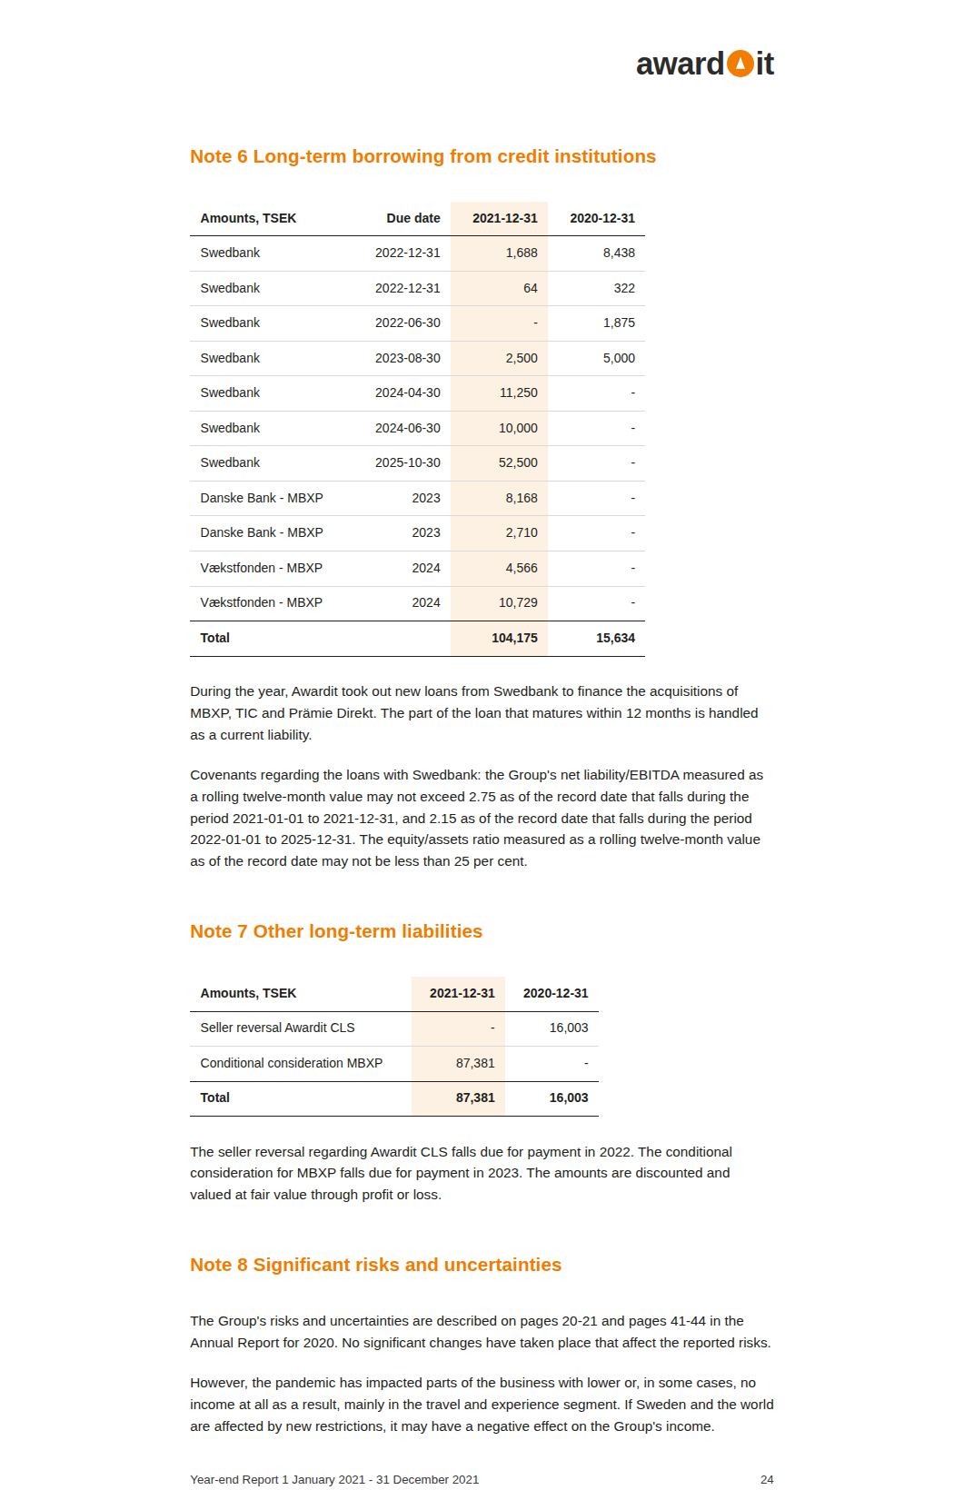award it
Note 6 Long-term borrowing from credit institutions
| Amounts, TSEK | Due date | 2021-12-31 | 2020-12-31 |
| --- | --- | --- | --- |
| Swedbank | 2022-12-31 | 1,688 | 8,438 |
| Swedbank | 2022-12-31 | 64 | 322 |
| Swedbank | 2022-06-30 | - | 1,875 |
| Swedbank | 2023-08-30 | 2,500 | 5,000 |
| Swedbank | 2024-04-30 | 11,250 | - |
| Swedbank | 2024-06-30 | 10,000 | - |
| Swedbank | 2025-10-30 | 52,500 | - |
| Danske Bank - MBXP | 2023 | 8,168 | - |
| Danske Bank - MBXP | 2023 | 2,710 | - |
| Vækstfonden - MBXP | 2024 | 4,566 | - |
| Vækstfonden - MBXP | 2024 | 10,729 | - |
| Total | | 104,175 | 15,634 |
During the year, Awardit took out new loans from Swedbank to finance the acquisitions of MBXP, TIC and Prämie Direkt. The part of the loan that matures within 12 months is handled as a current liability.
Covenants regarding the loans with Swedbank: the Group's net liability/EBITDA measured as a rolling twelve-month value may not exceed 2.75 as of the record date that falls during the period 2021-01-01 to 2021-12-31, and 2.15 as of the record date that falls during the period 2022-01-01 to 2025-12-31. The equity/assets ratio measured as a rolling twelve-month value as of the record date may not be less than 25 per cent.
Note 7 Other long-term liabilities
| Amounts, TSEK | 2021-12-31 | 2020-12-31 |
| --- | --- | --- |
| Seller reversal Awardit CLS | - | 16,003 |
| Conditional consideration MBXP | 87,381 | - |
| Total | 87,381 | 16,003 |
The seller reversal regarding Awardit CLS falls due for payment in 2022. The conditional consideration for MBXP falls due for payment in 2023. The amounts are discounted and valued at fair value through profit or loss.
Note 8 Significant risks and uncertainties
The Group's risks and uncertainties are described on pages 20-21 and pages 41-44 in the Annual Report for 2020. No significant changes have taken place that affect the reported risks.
However, the pandemic has impacted parts of the business with lower or, in some cases, no income at all as a result, mainly in the travel and experience segment. If Sweden and the world are affected by new restrictions, it may have a negative effect on the Group's income.
Year-end Report 1 January 2021 - 31 December 2021 24